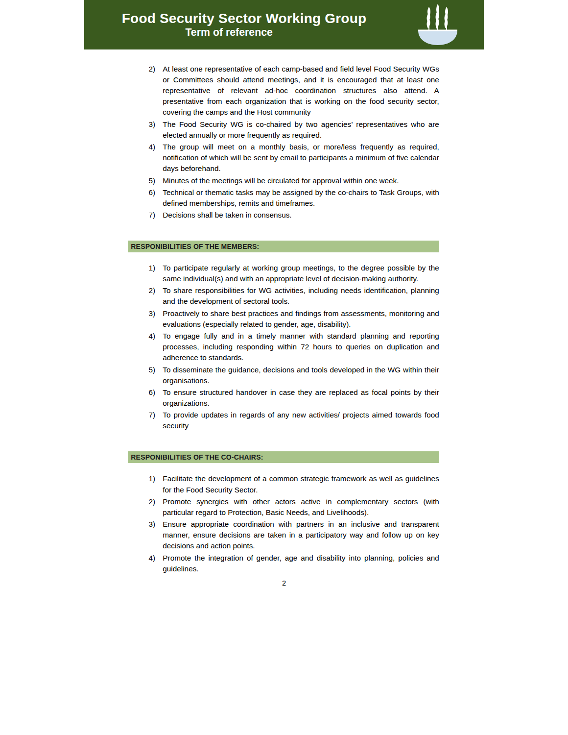Food Security Sector Working Group
Term of reference
Wheat in bowl logo
At least one representative of each camp-based and field level Food Security WGs or Committees should attend meetings, and it is encouraged that at least one representative of relevant ad-hoc coordination structures also attend. A presentative from each organization that is working on the food security sector, covering the camps and the Host community
The Food Security WG is co-chaired by two agencies’ representatives who are elected annually or more frequently as required.
The group will meet on a monthly basis, or more/less frequently as required, notification of which will be sent by email to participants a minimum of five calendar days beforehand.
Minutes of the meetings will be circulated for approval within one week.
Technical or thematic tasks may be assigned by the co-chairs to Task Groups, with defined memberships, remits and timeframes.
Decisions shall be taken in consensus.
Responibilities of the members:
To participate regularly at working group meetings, to the degree possible by the same individual(s) and with an appropriate level of decision-making authority.
To share responsibilities for WG activities, including needs identification, planning and the development of sectoral tools.
Proactively to share best practices and findings from assessments, monitoring and evaluations (especially related to gender, age, disability).
To engage fully and in a timely manner with standard planning and reporting processes, including responding within 72 hours to queries on duplication and adherence to standards.
To disseminate the guidance, decisions and tools developed in the WG within their organisations.
To ensure structured handover in case they are replaced as focal points by their organizations.
To provide updates in regards of any new activities/ projects aimed towards food security
Responibilities of the co-chairs:
Facilitate the development of a common strategic framework as well as guidelines for the Food Security Sector.
Promote synergies with other actors active in complementary sectors (with particular regard to Protection, Basic Needs, and Livelihoods).
Ensure appropriate coordination with partners in an inclusive and transparent manner, ensure decisions are taken in a participatory way and follow up on key decisions and action points.
Promote the integration of gender, age and disability into planning, policies and guidelines.
2